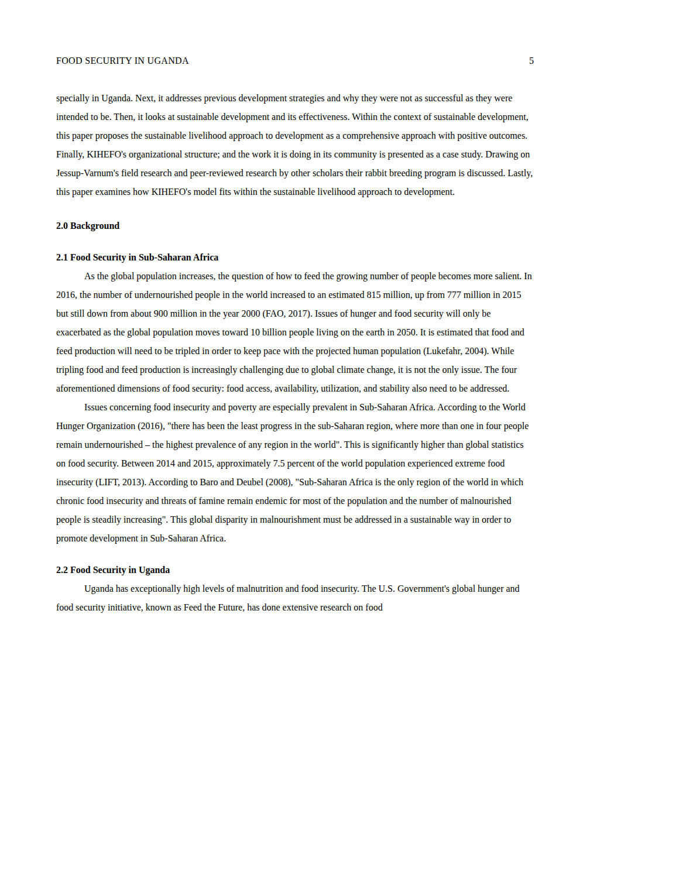FOOD SECURITY IN UGANDA 5
specially in Uganda. Next, it addresses previous development strategies and why they were not as successful as they were intended to be. Then, it looks at sustainable development and its effectiveness. Within the context of sustainable development, this paper proposes the sustainable livelihood approach to development as a comprehensive approach with positive outcomes. Finally, KIHEFO's organizational structure; and the work it is doing in its community is presented as a case study. Drawing on Jessup-Varnum's field research and peer-reviewed research by other scholars their rabbit breeding program is discussed. Lastly, this paper examines how KIHEFO's model fits within the sustainable livelihood approach to development.
2.0 Background
2.1 Food Security in Sub-Saharan Africa
As the global population increases, the question of how to feed the growing number of people becomes more salient. In 2016, the number of undernourished people in the world increased to an estimated 815 million, up from 777 million in 2015 but still down from about 900 million in the year 2000 (FAO, 2017). Issues of hunger and food security will only be exacerbated as the global population moves toward 10 billion people living on the earth in 2050. It is estimated that food and feed production will need to be tripled in order to keep pace with the projected human population (Lukefahr, 2004). While tripling food and feed production is increasingly challenging due to global climate change, it is not the only issue. The four aforementioned dimensions of food security: food access, availability, utilization, and stability also need to be addressed.
Issues concerning food insecurity and poverty are especially prevalent in Sub-Saharan Africa. According to the World Hunger Organization (2016), "there has been the least progress in the sub-Saharan region, where more than one in four people remain undernourished – the highest prevalence of any region in the world". This is significantly higher than global statistics on food security. Between 2014 and 2015, approximately 7.5 percent of the world population experienced extreme food insecurity (LIFT, 2013). According to Baro and Deubel (2008), "Sub-Saharan Africa is the only region of the world in which chronic food insecurity and threats of famine remain endemic for most of the population and the number of malnourished people is steadily increasing". This global disparity in malnourishment must be addressed in a sustainable way in order to promote development in Sub-Saharan Africa.
2.2 Food Security in Uganda
Uganda has exceptionally high levels of malnutrition and food insecurity. The U.S. Government's global hunger and food security initiative, known as Feed the Future, has done extensive research on food